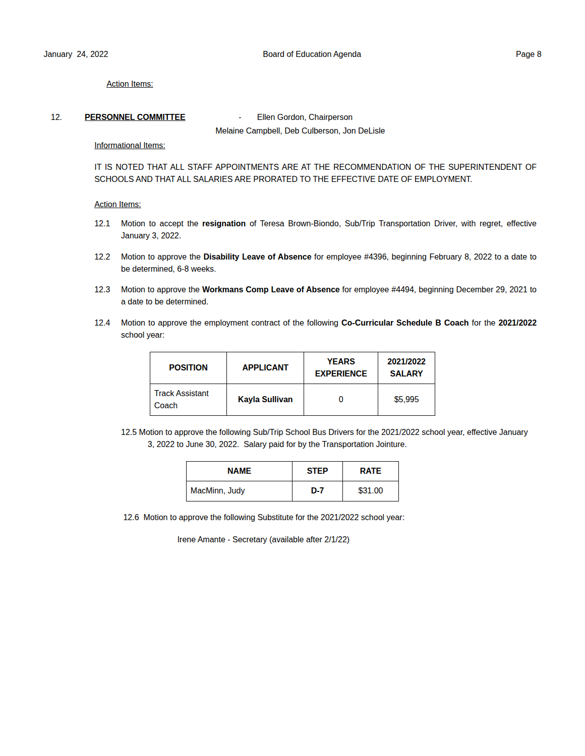January 24, 2022 Board of Education Agenda Page 8
Action Items:
12. PERSONNEL COMMITTEE - Ellen Gordon, Chairperson
Melaine Campbell, Deb Culberson, Jon DeLisle
Informational Items:
IT IS NOTED THAT ALL STAFF APPOINTMENTS ARE AT THE RECOMMENDATION OF THE SUPERINTENDENT OF SCHOOLS AND THAT ALL SALARIES ARE PRORATED TO THE EFFECTIVE DATE OF EMPLOYMENT.
Action Items:
12.1 Motion to accept the resignation of Teresa Brown-Biondo, Sub/Trip Transportation Driver, with regret, effective January 3, 2022.
12.2 Motion to approve the Disability Leave of Absence for employee #4396, beginning February 8, 2022 to a date to be determined, 6-8 weeks.
12.3 Motion to approve the Workmans Comp Leave of Absence for employee #4494, beginning December 29, 2021 to a date to be determined.
12.4 Motion to approve the employment contract of the following Co-Curricular Schedule B Coach for the 2021/2022 school year:
| POSITION | APPLICANT | YEARS EXPERIENCE | 2021/2022 SALARY |
| --- | --- | --- | --- |
| Track Assistant Coach | Kayla Sullivan | 0 | $5,995 |
12.5 Motion to approve the following Sub/Trip School Bus Drivers for the 2021/2022 school year, effective January 3, 2022 to June 30, 2022. Salary paid for by the Transportation Jointure.
| NAME | STEP | RATE |
| --- | --- | --- |
| MacMinn, Judy | D-7 | $31.00 |
12.6 Motion to approve the following Substitute for the 2021/2022 school year:
Irene Amante - Secretary (available after 2/1/22)